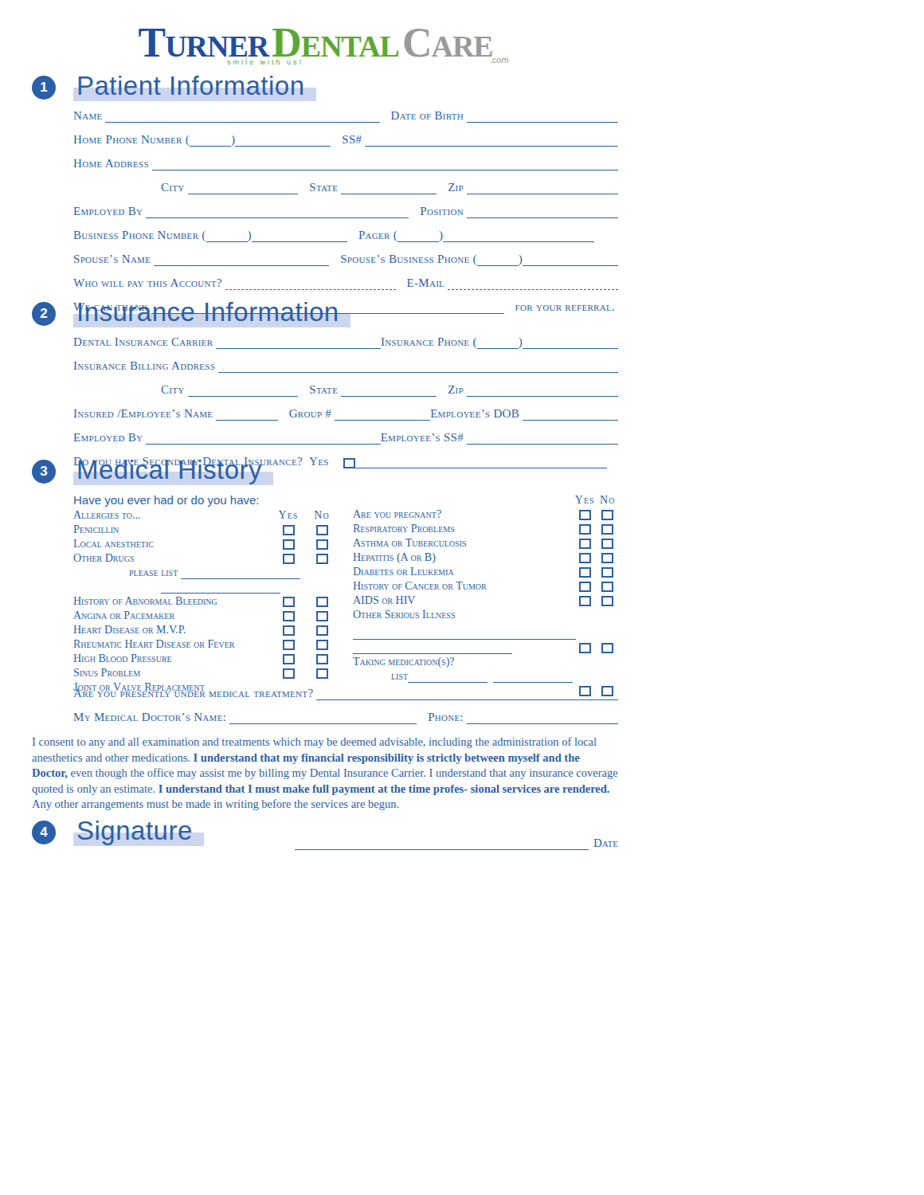TURNER DENTAL CARE.com smile with us!
1
Patient Information
Name Date of Birth
Home Phone Number ( ) SS#
Home Address
City State Zip
Employed By Position
Business Phone Number ( ) Pager ( )
Spouse’s Name Spouse’s Business Phone ( )
Who will pay this Account? E-Mail
We can thank for your referral.
2
Insurance Information
Dental Insurance Carrier Insurance Phone ( )
Insurance Billing Address
City State Zip
Insured /Employee’s Name Group # Employee’s DOB
Employed By Employee’s SS#
Do you have Secondary Dental Insurance? Yes
3
Medical History
Have you ever had or do you have:
| Allergies to... | Yes | No |
| Penicillin | | |
| Local anesthetic | | |
| Other Drugs | | |
| please list |
| History of Abnormal Bleeding | | |
| Angina or Pacemaker | | |
| Heart Disease or M.V.P. | | |
| Rheumatic Heart Disease or Fever | | |
| High Blood Pressure | | |
| Sinus Problem | | |
| Joint or Valve Replacement | | |
| | Yes | No |
| Are you pregnant? | | |
| Respiratory Problems | | |
| Asthma or Tuberculosis | | |
| Hepatitis (A or B) | | |
| Diabetes or Leukemia | | |
| History of Cancer or Tumor | | |
| AIDS or HIV | | |
| Other Serious Illness | | |
| Taking medication(s)? | | |
| list | | |
Are you presently under medical treatment?
My Medical Doctor’s Name: Phone:
I consent to any and all examination and treatments which may be deemed advisable, including the administration of local anesthetics and other medications. I understand that my financial responsibility is strictly between myself and the Doctor, even though the office may assist me by billing my Dental Insurance Carrier. I understand that any insurance coverage quoted is only an estimate. I understand that I must make full payment at the time profes- sional services are rendered. Any other arrangements must be made in writing before the services are begun.
4
Signature
Date